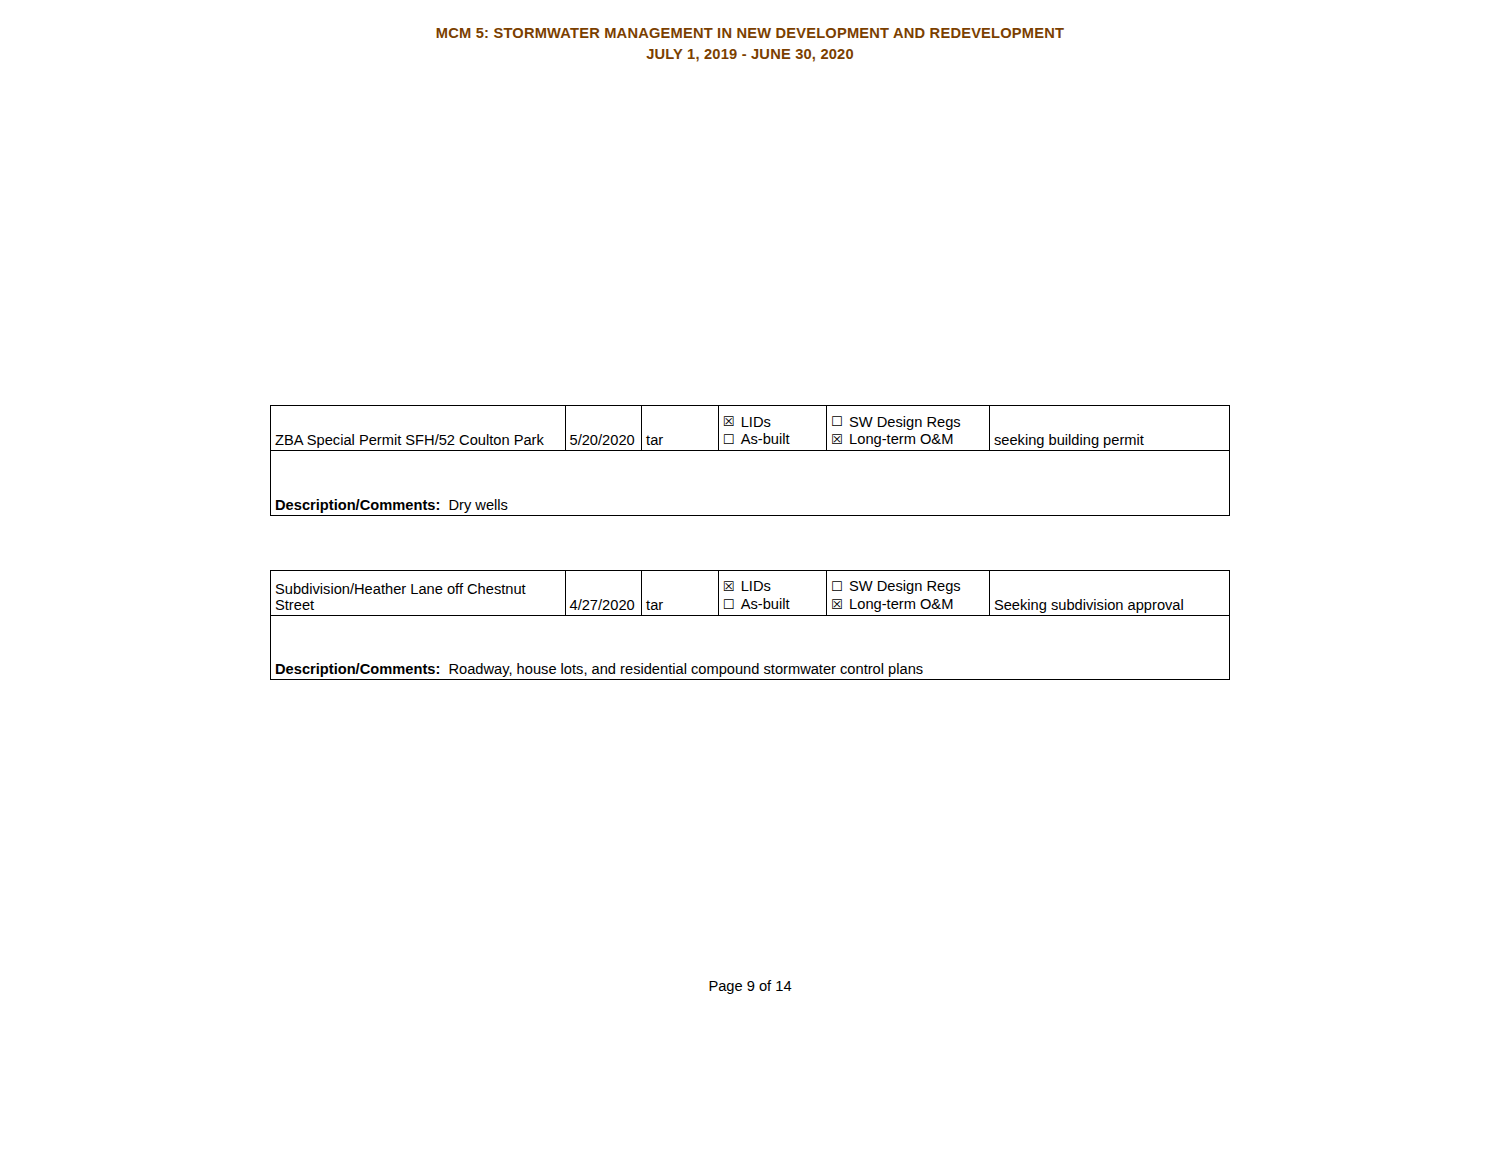MCM 5: STORMWATER MANAGEMENT IN NEW DEVELOPMENT AND REDEVELOPMENT
JULY 1, 2019 - JUNE 30, 2020
| ZBA Special Permit SFH/52 Coulton Park | 5/20/2020 | tar | ☒ LIDs ☐ As-built | ☐ SW Design Regs ☒ Long-term O&M | seeking building permit |
| Description/Comments: Dry wells |
| Subdivision/Heather Lane off Chestnut Street | 4/27/2020 | tar | ☒ LIDs ☐ As-built | ☐ SW Design Regs ☒ Long-term O&M | Seeking subdivision approval |
| Description/Comments: Roadway, house lots, and residential compound stormwater control plans |
Page 9 of 14